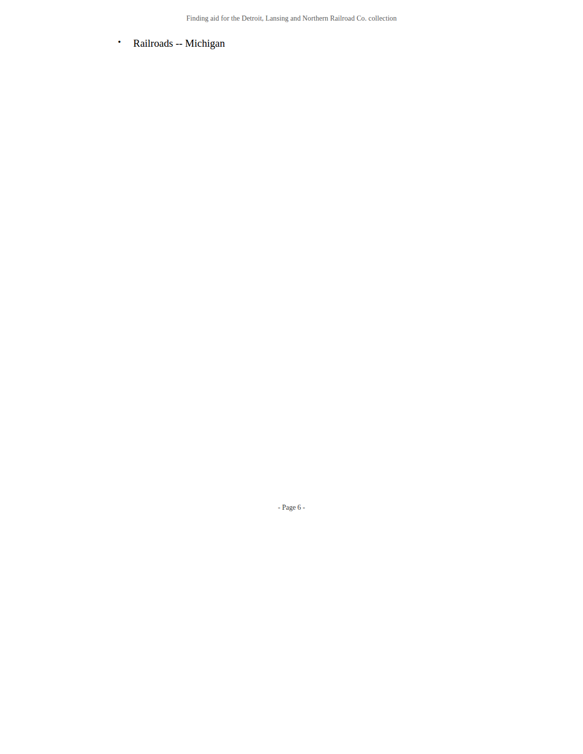Finding aid for the Detroit, Lansing and Northern Railroad Co. collection
Railroads -- Michigan
- Page 6 -